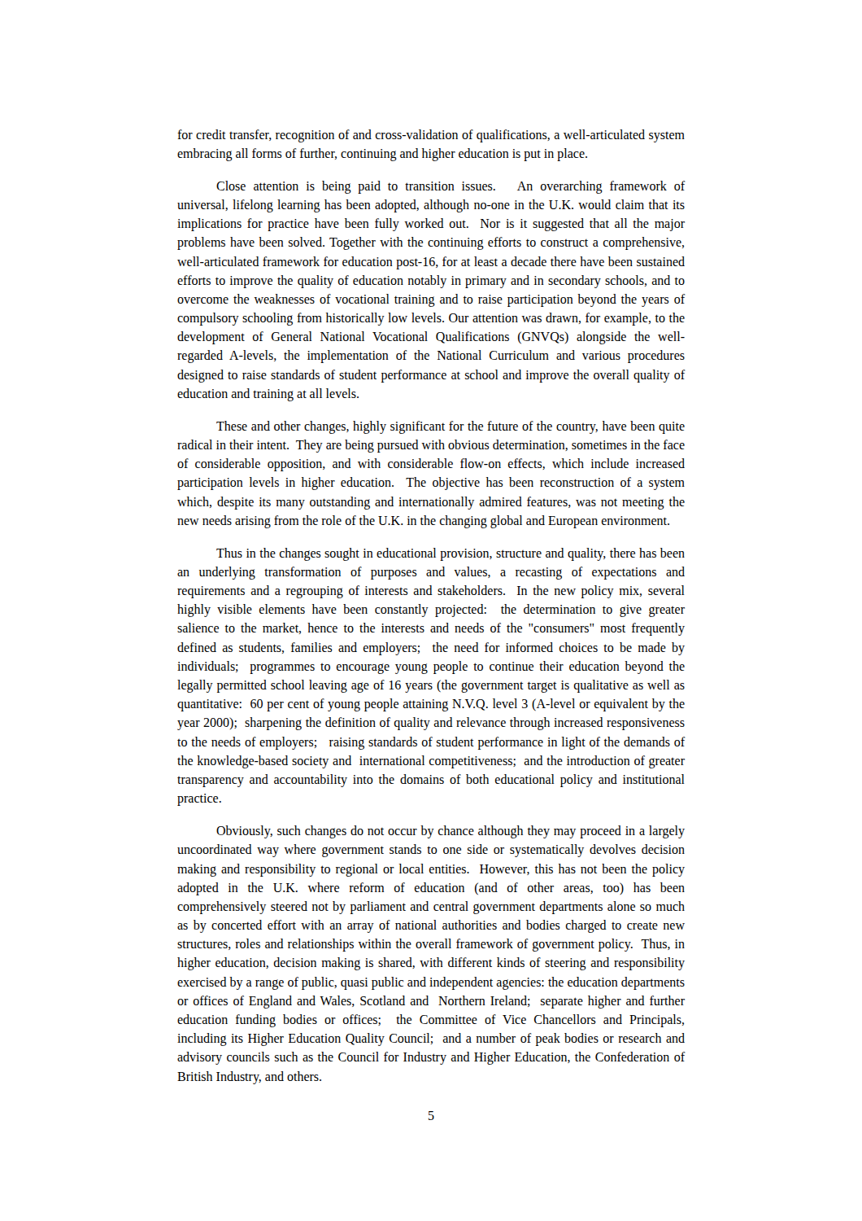for credit transfer, recognition of and cross-validation of qualifications, a well-articulated system embracing all forms of further, continuing and higher education is put in place.
Close attention is being paid to transition issues. An overarching framework of universal, lifelong learning has been adopted, although no-one in the U.K. would claim that its implications for practice have been fully worked out. Nor is it suggested that all the major problems have been solved. Together with the continuing efforts to construct a comprehensive, well-articulated framework for education post-16, for at least a decade there have been sustained efforts to improve the quality of education notably in primary and in secondary schools, and to overcome the weaknesses of vocational training and to raise participation beyond the years of compulsory schooling from historically low levels. Our attention was drawn, for example, to the development of General National Vocational Qualifications (GNVQs) alongside the well-regarded A-levels, the implementation of the National Curriculum and various procedures designed to raise standards of student performance at school and improve the overall quality of education and training at all levels.
These and other changes, highly significant for the future of the country, have been quite radical in their intent. They are being pursued with obvious determination, sometimes in the face of considerable opposition, and with considerable flow-on effects, which include increased participation levels in higher education. The objective has been reconstruction of a system which, despite its many outstanding and internationally admired features, was not meeting the new needs arising from the role of the U.K. in the changing global and European environment.
Thus in the changes sought in educational provision, structure and quality, there has been an underlying transformation of purposes and values, a recasting of expectations and requirements and a regrouping of interests and stakeholders. In the new policy mix, several highly visible elements have been constantly projected: the determination to give greater salience to the market, hence to the interests and needs of the "consumers" most frequently defined as students, families and employers; the need for informed choices to be made by individuals; programmes to encourage young people to continue their education beyond the legally permitted school leaving age of 16 years (the government target is qualitative as well as quantitative: 60 per cent of young people attaining N.V.Q. level 3 (A-level or equivalent by the year 2000); sharpening the definition of quality and relevance through increased responsiveness to the needs of employers; raising standards of student performance in light of the demands of the knowledge-based society and international competitiveness; and the introduction of greater transparency and accountability into the domains of both educational policy and institutional practice.
Obviously, such changes do not occur by chance although they may proceed in a largely uncoordinated way where government stands to one side or systematically devolves decision making and responsibility to regional or local entities. However, this has not been the policy adopted in the U.K. where reform of education (and of other areas, too) has been comprehensively steered not by parliament and central government departments alone so much as by concerted effort with an array of national authorities and bodies charged to create new structures, roles and relationships within the overall framework of government policy. Thus, in higher education, decision making is shared, with different kinds of steering and responsibility exercised by a range of public, quasi public and independent agencies: the education departments or offices of England and Wales, Scotland and Northern Ireland; separate higher and further education funding bodies or offices; the Committee of Vice Chancellors and Principals, including its Higher Education Quality Council; and a number of peak bodies or research and advisory councils such as the Council for Industry and Higher Education, the Confederation of British Industry, and others.
5